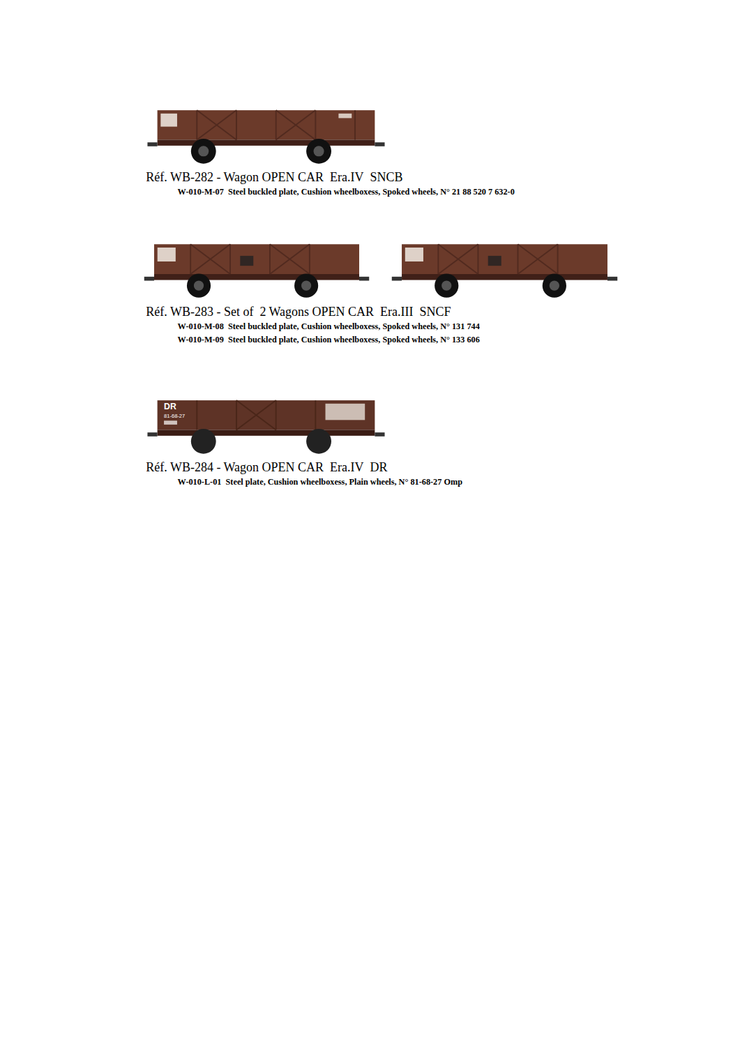Réf. WB-282 - Wagon OPEN CAR Era.IV SNCB
W-010-M-07 Steel buckled plate, Cushion wheelboxess, Spoked wheels, N° 21 88 520 7 632-0
Réf. WB-283 - Set of 2 Wagons OPEN CAR Era.III SNCF
W-010-M-08 Steel buckled plate, Cushion wheelboxess, Spoked wheels, N° 131 744
W-010-M-09 Steel buckled plate, Cushion wheelboxess, Spoked wheels, N° 133 606
Réf. WB-284 - Wagon OPEN CAR Era.IV DR
W-010-L-01 Steel plate, Cushion wheelboxess, Plain wheels, N° 81-68-27 Omp